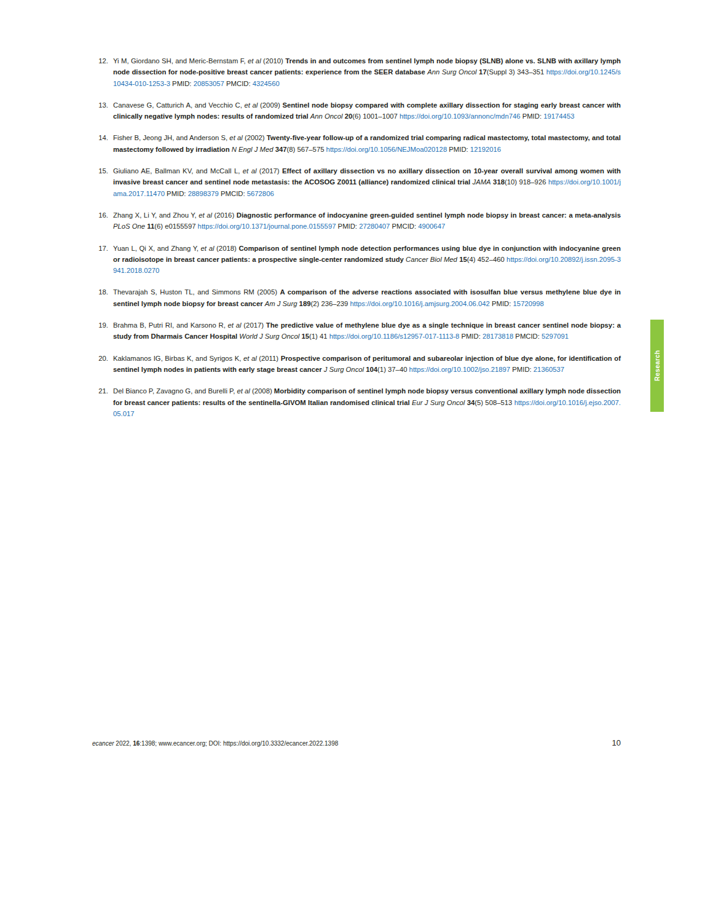Research
Yi M, Giordano SH, and Meric-Bernstam F, et al (2010) Trends in and outcomes from sentinel lymph node biopsy (SLNB) alone vs. SLNB with axillary lymph node dissection for node-positive breast cancer patients: experience from the SEER database Ann Surg Oncol 17(Suppl 3) 343–351 https://doi.org/10.1245/s10434-010-1253-3 PMID: 20853057 PMCID: 4324560
Canavese G, Catturich A, and Vecchio C, et al (2009) Sentinel node biopsy compared with complete axillary dissection for staging early breast cancer with clinically negative lymph nodes: results of randomized trial Ann Oncol 20(6) 1001–1007 https://doi.org/10.1093/annonc/mdn746 PMID: 19174453
Fisher B, Jeong JH, and Anderson S, et al (2002) Twenty-five-year follow-up of a randomized trial comparing radical mastectomy, total mastectomy, and total mastectomy followed by irradiation N Engl J Med 347(8) 567–575 https://doi.org/10.1056/NEJMoa020128 PMID: 12192016
Giuliano AE, Ballman KV, and McCall L, et al (2017) Effect of axillary dissection vs no axillary dissection on 10-year overall survival among women with invasive breast cancer and sentinel node metastasis: the ACOSOG Z0011 (alliance) randomized clinical trial JAMA 318(10) 918–926 https://doi.org/10.1001/jama.2017.11470 PMID: 28898379 PMCID: 5672806
Zhang X, Li Y, and Zhou Y, et al (2016) Diagnostic performance of indocyanine green-guided sentinel lymph node biopsy in breast cancer: a meta-analysis PLoS One 11(6) e0155597 https://doi.org/10.1371/journal.pone.0155597 PMID: 27280407 PMCID: 4900647
Yuan L, Qi X, and Zhang Y, et al (2018) Comparison of sentinel lymph node detection performances using blue dye in conjunction with indocyanine green or radioisotope in breast cancer patients: a prospective single-center randomized study Cancer Biol Med 15(4) 452–460 https://doi.org/10.20892/j.issn.2095-3941.2018.0270
Thevarajah S, Huston TL, and Simmons RM (2005) A comparison of the adverse reactions associated with isosulfan blue versus methylene blue dye in sentinel lymph node biopsy for breast cancer Am J Surg 189(2) 236–239 https://doi.org/10.1016/j.amjsurg.2004.06.042 PMID: 15720998
Brahma B, Putri RI, and Karsono R, et al (2017) The predictive value of methylene blue dye as a single technique in breast cancer sentinel node biopsy: a study from Dharmais Cancer Hospital World J Surg Oncol 15(1) 41 https://doi.org/10.1186/s12957-017-1113-8 PMID: 28173818 PMCID: 5297091
Kaklamanos IG, Birbas K, and Syrigos K, et al (2011) Prospective comparison of peritumoral and subareolar injection of blue dye alone, for identification of sentinel lymph nodes in patients with early stage breast cancer J Surg Oncol 104(1) 37–40 https://doi.org/10.1002/jso.21897 PMID: 21360537
Del Bianco P, Zavagno G, and Burelli P, et al (2008) Morbidity comparison of sentinel lymph node biopsy versus conventional axillary lymph node dissection for breast cancer patients: results of the sentinella-GIVOM Italian randomised clinical trial Eur J Surg Oncol 34(5) 508–513 https://doi.org/10.1016/j.ejso.2007.05.017
ecancer 2022, 16:1398; www.ecancer.org; DOI: https://doi.org/10.3332/ecancer.2022.1398
10